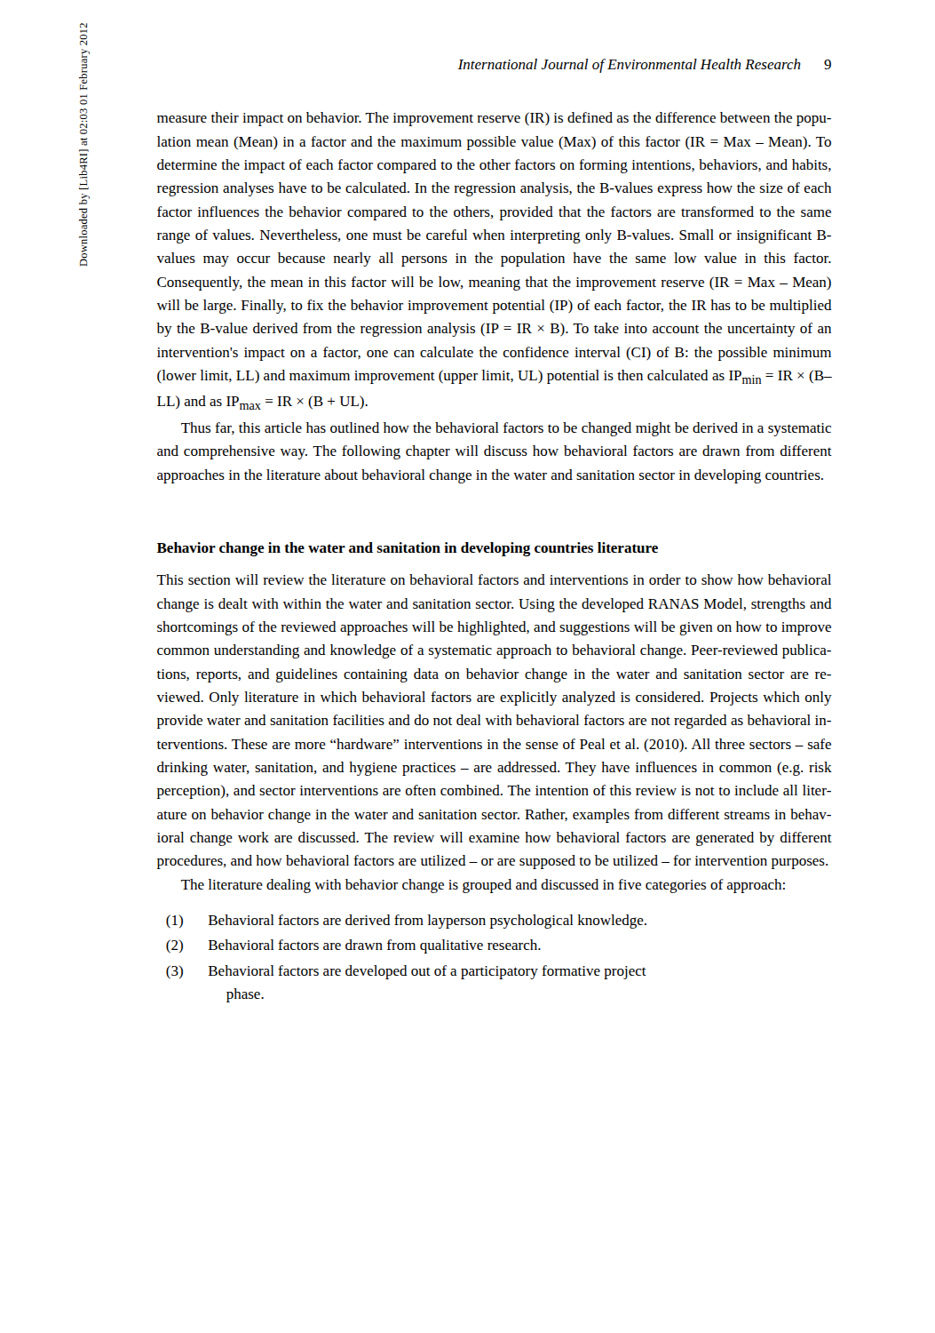Downloaded by [Lib4RI] at 02:03 01 February 2012
International Journal of Environmental Health Research 9
measure their impact on behavior. The improvement reserve (IR) is defined as the difference between the population mean (Mean) in a factor and the maximum possible value (Max) of this factor (IR = Max – Mean). To determine the impact of each factor compared to the other factors on forming intentions, behaviors, and habits, regression analyses have to be calculated. In the regression analysis, the B-values express how the size of each factor influences the behavior compared to the others, provided that the factors are transformed to the same range of values. Nevertheless, one must be careful when interpreting only B-values. Small or insignificant B-values may occur because nearly all persons in the population have the same low value in this factor. Consequently, the mean in this factor will be low, meaning that the improvement reserve (IR = Max – Mean) will be large. Finally, to fix the behavior improvement potential (IP) of each factor, the IR has to be multiplied by the B-value derived from the regression analysis (IP = IR × B). To take into account the uncertainty of an intervention's impact on a factor, one can calculate the confidence interval (CI) of B: the possible minimum (lower limit, LL) and maximum improvement (upper limit, UL) potential is then calculated as IPmin = IR × (B–LL) and as IPmax = IR × (B + UL).
Thus far, this article has outlined how the behavioral factors to be changed might be derived in a systematic and comprehensive way. The following chapter will discuss how behavioral factors are drawn from different approaches in the literature about behavioral change in the water and sanitation sector in developing countries.
Behavior change in the water and sanitation in developing countries literature
This section will review the literature on behavioral factors and interventions in order to show how behavioral change is dealt with within the water and sanitation sector. Using the developed RANAS Model, strengths and shortcomings of the reviewed approaches will be highlighted, and suggestions will be given on how to improve common understanding and knowledge of a systematic approach to behavioral change. Peer-reviewed publications, reports, and guidelines containing data on behavior change in the water and sanitation sector are reviewed. Only literature in which behavioral factors are explicitly analyzed is considered. Projects which only provide water and sanitation facilities and do not deal with behavioral factors are not regarded as behavioral interventions. These are more “hardware” interventions in the sense of Peal et al. (2010). All three sectors – safe drinking water, sanitation, and hygiene practices – are addressed. They have influences in common (e.g. risk perception), and sector interventions are often combined. The intention of this review is not to include all literature on behavior change in the water and sanitation sector. Rather, examples from different streams in behavioral change work are discussed. The review will examine how behavioral factors are generated by different procedures, and how behavioral factors are utilized – or are supposed to be utilized – for intervention purposes.
The literature dealing with behavior change is grouped and discussed in five categories of approach:
Behavioral factors are derived from layperson psychological knowledge.
Behavioral factors are drawn from qualitative research.
Behavioral factors are developed out of a participatory formative projectphase.